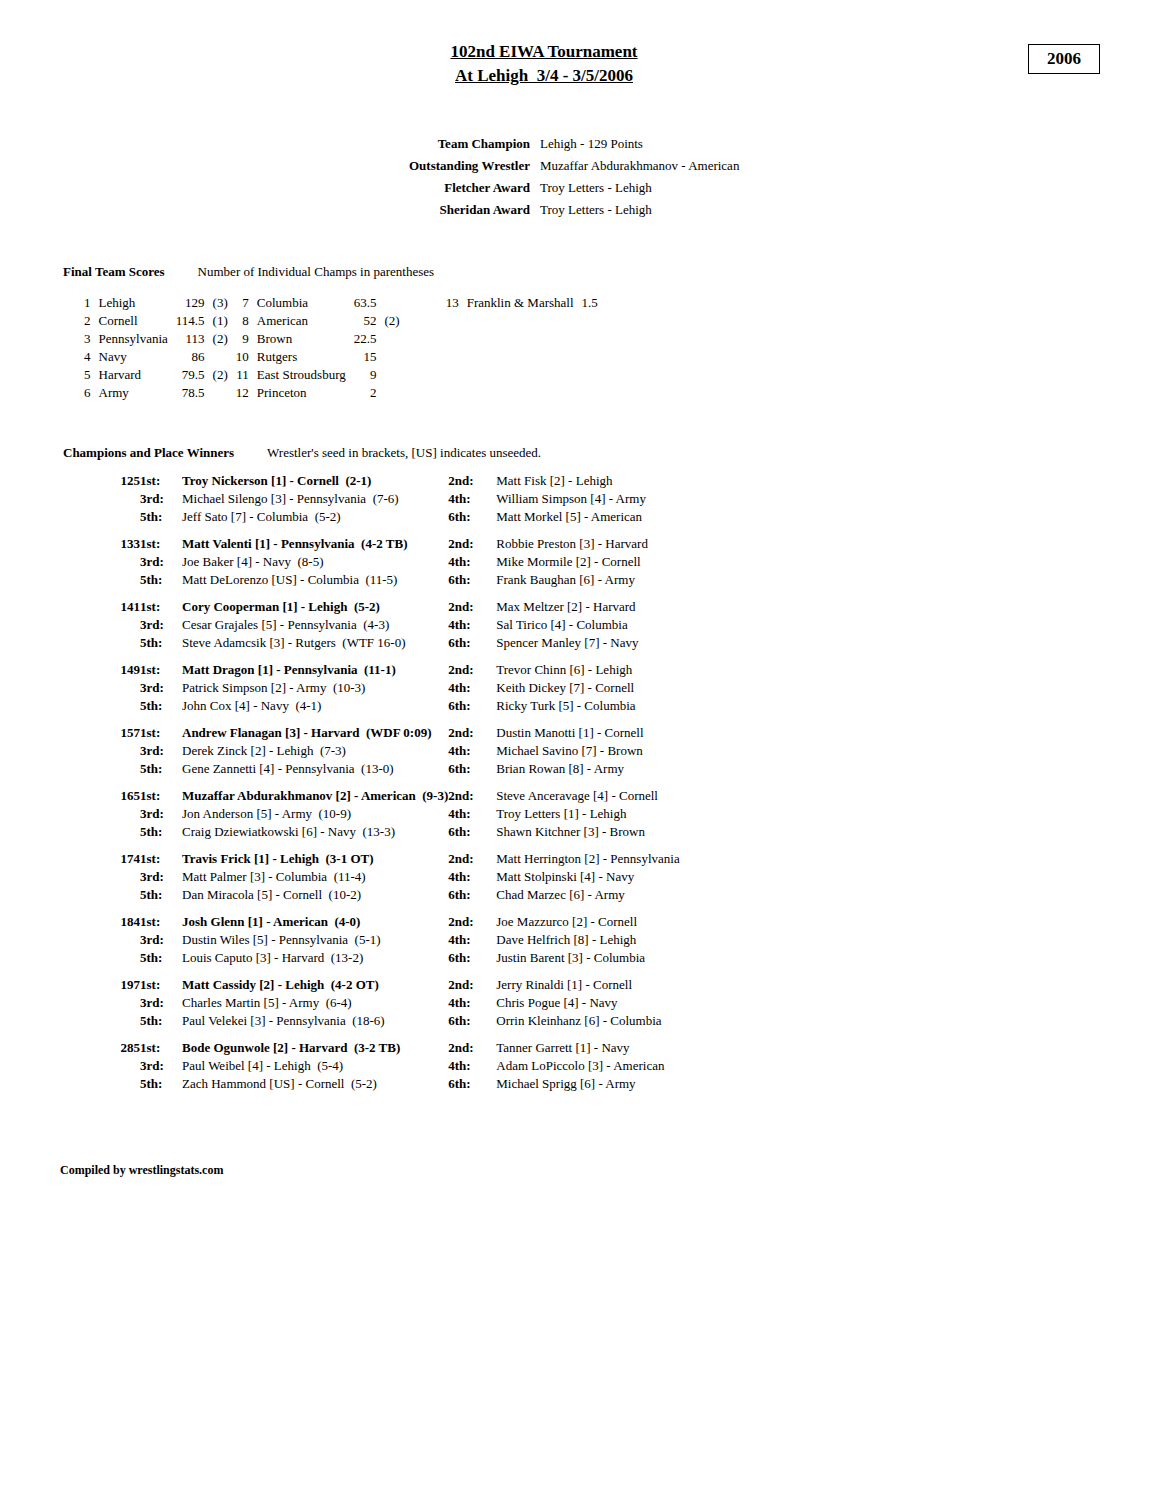2006
102nd EIWA Tournament
At Lehigh 3/4 - 3/5/2006
| Team Champion | Lehigh - 129 Points |
| Outstanding Wrestler | Muzaffar Abdurakhmanov - American |
| Fletcher Award | Troy Letters - Lehigh |
| Sheridan Award | Troy Letters - Lehigh |
| Final Team Scores | Number of Individual Champs in parentheses |
| 1 | Lehigh | 129 | (3) | 7 | Columbia | 63.5 | | | 13 | Franklin & Marshall | 1.5 |
| 2 | Cornell | 114.5 | (1) | 8 | American | 52 | (2) | | | | |
| 3 | Pennsylvania | 113 | (2) | 9 | Brown | 22.5 | | | | | |
| 4 | Navy | 86 | | 10 | Rutgers | 15 | | | | | |
| 5 | Harvard | 79.5 | (2) | 11 | East Stroudsburg | 9 | | | | | |
| 6 | Army | 78.5 | | 12 | Princeton | 2 | | | | | |
| Champions and Place Winners | Wrestler's seed in brackets, [US] indicates unseeded. |
| 125 | 1st: | Troy Nickerson [1] - Cornell (2-1) | 2nd: | Matt Fisk [2] - Lehigh |
| | 3rd: | Michael Silengo [3] - Pennsylvania (7-6) | 4th: | William Simpson [4] - Army |
| | 5th: | Jeff Sato [7] - Columbia (5-2) | 6th: | Matt Morkel [5] - American |
| 133 | 1st: | Matt Valenti [1] - Pennsylvania (4-2 TB) | 2nd: | Robbie Preston [3] - Harvard |
| | 3rd: | Joe Baker [4] - Navy (8-5) | 4th: | Mike Mormile [2] - Cornell |
| | 5th: | Matt DeLorenzo [US] - Columbia (11-5) | 6th: | Frank Baughan [6] - Army |
| 141 | 1st: | Cory Cooperman [1] - Lehigh (5-2) | 2nd: | Max Meltzer [2] - Harvard |
| | 3rd: | Cesar Grajales [5] - Pennsylvania (4-3) | 4th: | Sal Tirico [4] - Columbia |
| | 5th: | Steve Adamcsik [3] - Rutgers (WTF 16-0) | 6th: | Spencer Manley [7] - Navy |
| 149 | 1st: | Matt Dragon [1] - Pennsylvania (11-1) | 2nd: | Trevor Chinn [6] - Lehigh |
| | 3rd: | Patrick Simpson [2] - Army (10-3) | 4th: | Keith Dickey [7] - Cornell |
| | 5th: | John Cox [4] - Navy (4-1) | 6th: | Ricky Turk [5] - Columbia |
| 157 | 1st: | Andrew Flanagan [3] - Harvard (WDF 0:09) | 2nd: | Dustin Manotti [1] - Cornell |
| | 3rd: | Derek Zinck [2] - Lehigh (7-3) | 4th: | Michael Savino [7] - Brown |
| | 5th: | Gene Zannetti [4] - Pennsylvania (13-0) | 6th: | Brian Rowan [8] - Army |
| 165 | 1st: | Muzaffar Abdurakhmanov [2] - American (9-3) | 2nd: | Steve Anceravage [4] - Cornell |
| | 3rd: | Jon Anderson [5] - Army (10-9) | 4th: | Troy Letters [1] - Lehigh |
| | 5th: | Craig Dziewiatkowski [6] - Navy (13-3) | 6th: | Shawn Kitchner [3] - Brown |
| 174 | 1st: | Travis Frick [1] - Lehigh (3-1 OT) | 2nd: | Matt Herrington [2] - Pennsylvania |
| | 3rd: | Matt Palmer [3] - Columbia (11-4) | 4th: | Matt Stolpinski [4] - Navy |
| | 5th: | Dan Miracola [5] - Cornell (10-2) | 6th: | Chad Marzec [6] - Army |
| 184 | 1st: | Josh Glenn [1] - American (4-0) | 2nd: | Joe Mazzurco [2] - Cornell |
| | 3rd: | Dustin Wiles [5] - Pennsylvania (5-1) | 4th: | Dave Helfrich [8] - Lehigh |
| | 5th: | Louis Caputo [3] - Harvard (13-2) | 6th: | Justin Barent [3] - Columbia |
| 197 | 1st: | Matt Cassidy [2] - Lehigh (4-2 OT) | 2nd: | Jerry Rinaldi [1] - Cornell |
| | 3rd: | Charles Martin [5] - Army (6-4) | 4th: | Chris Pogue [4] - Navy |
| | 5th: | Paul Velekei [3] - Pennsylvania (18-6) | 6th: | Orrin Kleinhanz [6] - Columbia |
| 285 | 1st: | Bode Ogunwole [2] - Harvard (3-2 TB) | 2nd: | Tanner Garrett [1] - Navy |
| | 3rd: | Paul Weibel [4] - Lehigh (5-4) | 4th: | Adam LoPiccolo [3] - American |
| | 5th: | Zach Hammond [US] - Cornell (5-2) | 6th: | Michael Sprigg [6] - Army |
Compiled by wrestlingstats.com